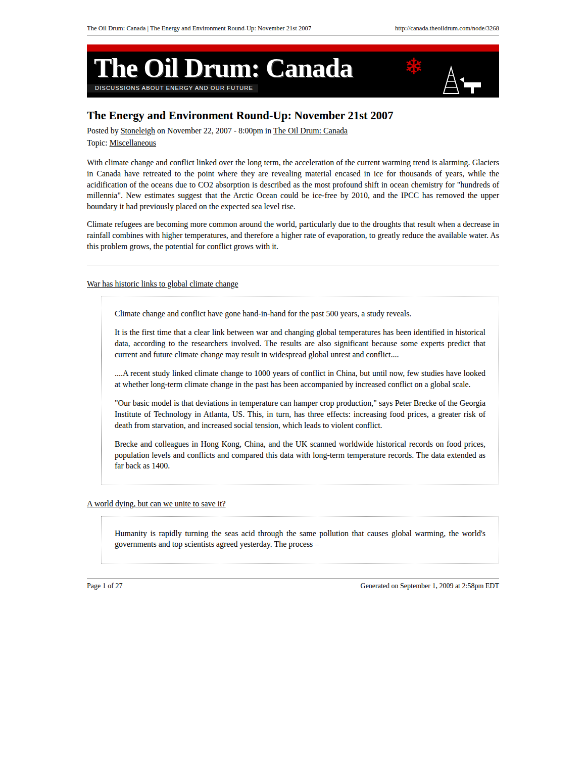The Oil Drum: Canada | The Energy and Environment Round-Up: November 21st 2007
http://canada.theoildrum.com/node/3268
The Oil Drum: Canada
❄
DISCUSSIONS ABOUT ENERGY AND OUR FUTURE
The Energy and Environment Round-Up: November 21st 2007
Posted by Stoneleigh on November 22, 2007 - 8:00pm in The Oil Drum: Canada
Topic: Miscellaneous
With climate change and conflict linked over the long term, the acceleration of the current warming trend is alarming. Glaciers in Canada have retreated to the point where they are revealing material encased in ice for thousands of years, while the acidification of the oceans due to CO2 absorption is described as the most profound shift in ocean chemistry for "hundreds of millennia". New estimates suggest that the Arctic Ocean could be ice-free by 2010, and the IPCC has removed the upper boundary it had previously placed on the expected sea level rise.
Climate refugees are becoming more common around the world, particularly due to the droughts that result when a decrease in rainfall combines with higher temperatures, and therefore a higher rate of evaporation, to greatly reduce the available water. As this problem grows, the potential for conflict grows with it.
War has historic links to global climate change
Climate change and conflict have gone hand-in-hand for the past 500 years, a study reveals.
It is the first time that a clear link between war and changing global temperatures has been identified in historical data, according to the researchers involved. The results are also significant because some experts predict that current and future climate change may result in widespread global unrest and conflict....
....A recent study linked climate change to 1000 years of conflict in China, but until now, few studies have looked at whether long-term climate change in the past has been accompanied by increased conflict on a global scale.
"Our basic model is that deviations in temperature can hamper crop production," says Peter Brecke of the Georgia Institute of Technology in Atlanta, US. This, in turn, has three effects: increasing food prices, a greater risk of death from starvation, and increased social tension, which leads to violent conflict.
Brecke and colleagues in Hong Kong, China, and the UK scanned worldwide historical records on food prices, population levels and conflicts and compared this data with long-term temperature records. The data extended as far back as 1400.
A world dying, but can we unite to save it?
Humanity is rapidly turning the seas acid through the same pollution that causes global warming, the world's governments and top scientists agreed yesterday. The process –
Page 1 of 27
Generated on September 1, 2009 at 2:58pm EDT